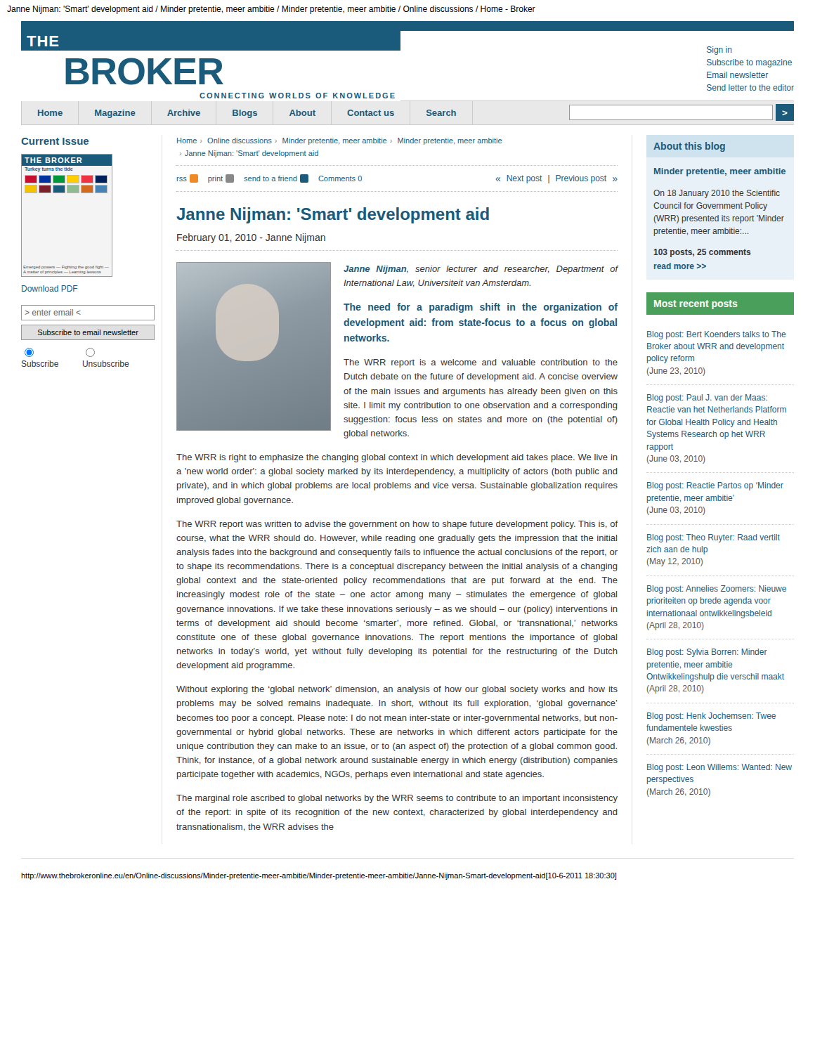Janne Nijman: 'Smart' development aid / Minder pretentie, meer ambitie / Minder pretentie, meer ambitie / Online discussions / Home - Broker
THE
BROKER
CONNECTING WORLDS OF KNOWLEDGE
Sign in Subscribe to magazine Email newsletter Send letter to the editor
Home
Magazine
Archive
Blogs
About
Contact us
Search
>
Current Issue
THE BROKER
Turkey turns the tide
Emerged powers — Fighting the good fight — A matter of principles — Learning lessons
Download PDF Subscribe to email newsletter
Subscribe Unsubscribe
Home› Online discussions› Minder pretentie, meer ambitie› Minder pretentie, meer ambitie
›Janne Nijman: 'Smart' development aid
rss print send to a friend Comments 0
« Next post | Previous post »
Janne Nijman: 'Smart' development aid
February 01, 2010 - Janne Nijman
Janne Nijman, senior lecturer and researcher, Department of International Law, Universiteit van Amsterdam.
The need for a paradigm shift in the organization of development aid: from state-focus to a focus on global networks.
The WRR report is a welcome and valuable contribution to the Dutch debate on the future of development aid. A concise overview of the main issues and arguments has already been given on this site. I limit my contribution to one observation and a corresponding suggestion: focus less on states and more on (the potential of) global networks.
The WRR is right to emphasize the changing global context in which development aid takes place. We live in a 'new world order': a global society marked by its interdependency, a multiplicity of actors (both public and private), and in which global problems are local problems and vice versa. Sustainable globalization requires improved global governance.
The WRR report was written to advise the government on how to shape future development policy. This is, of course, what the WRR should do. However, while reading one gradually gets the impression that the initial analysis fades into the background and consequently fails to influence the actual conclusions of the report, or to shape its recommendations. There is a conceptual discrepancy between the initial analysis of a changing global context and the state-oriented policy recommendations that are put forward at the end. The increasingly modest role of the state – one actor among many – stimulates the emergence of global governance innovations. If we take these innovations seriously – as we should – our (policy) interventions in terms of development aid should become ‘smarter’, more refined. Global, or ‘transnational,’ networks constitute one of these global governance innovations. The report mentions the importance of global networks in today’s world, yet without fully developing its potential for the restructuring of the Dutch development aid programme.
Without exploring the ‘global network’ dimension, an analysis of how our global society works and how its problems may be solved remains inadequate. In short, without its full exploration, ‘global governance’ becomes too poor a concept. Please note: I do not mean inter-state or inter-governmental networks, but non-governmental or hybrid global networks. These are networks in which different actors participate for the unique contribution they can make to an issue, or to (an aspect of) the protection of a global common good. Think, for instance, of a global network around sustainable energy in which energy (distribution) companies participate together with academics, NGOs, perhaps even international and state agencies.
The marginal role ascribed to global networks by the WRR seems to contribute to an important inconsistency of the report: in spite of its recognition of the new context, characterized by global interdependency and transnationalism, the WRR advises the
About this blog
Minder pretentie, meer ambitie
On 18 January 2010 the Scientific Council for Government Policy (WRR) presented its report 'Minder pretentie, meer ambitie:...
103 posts, 25 comments
read more >>
Most recent posts
Blog post: Bert Koenders talks to The Broker about WRR and development policy reform
(June 23, 2010)
Blog post: Paul J. van der Maas: Reactie van het Netherlands Platform for Global Health Policy and Health Systems Research op het WRR rapport
(June 03, 2010)
Blog post: Reactie Partos op ‘Minder pretentie, meer ambitie’
(June 03, 2010)
Blog post: Theo Ruyter: Raad vertilt zich aan de hulp
(May 12, 2010)
Blog post: Annelies Zoomers: Nieuwe prioriteiten op brede agenda voor internationaal ontwikkelingsbeleid
(April 28, 2010)
Blog post: Sylvia Borren: Minder pretentie, meer ambitie Ontwikkelingshulp die verschil maakt
(April 28, 2010)
Blog post: Henk Jochemsen: Twee fundamentele kwesties
(March 26, 2010)
Blog post: Leon Willems: Wanted: New perspectives
(March 26, 2010)
http://www.thebrokeronline.eu/en/Online-discussions/Minder-pretentie-meer-ambitie/Minder-pretentie-meer-ambitie/Janne-Nijman-Smart-development-aid[10-6-2011 18:30:30]